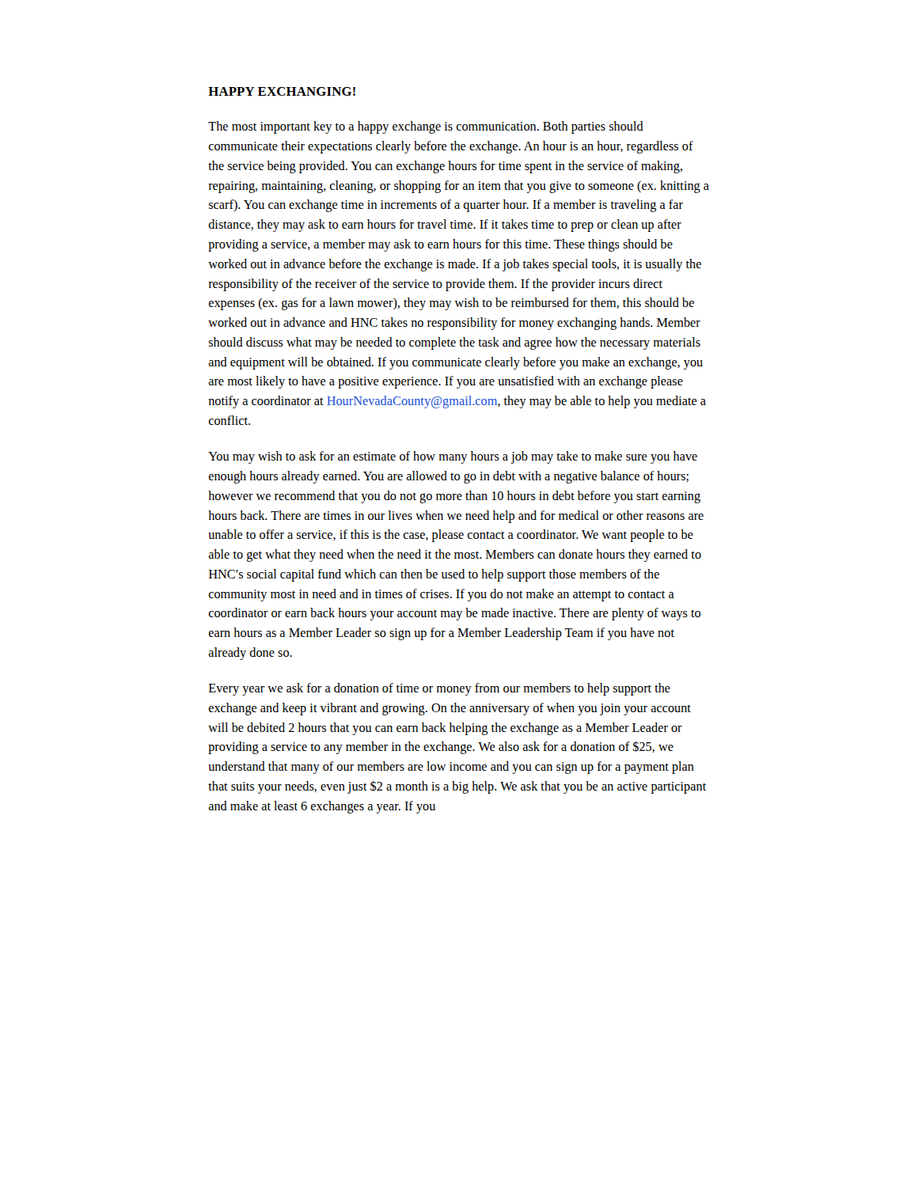HAPPY EXCHANGING!
The most important key to a happy exchange is communication. Both parties should communicate their expectations clearly before the exchange. An hour is an hour, regardless of the service being provided. You can exchange hours for time spent in the service of making, repairing, maintaining, cleaning, or shopping for an item that you give to someone (ex. knitting a scarf). You can exchange time in increments of a quarter hour. If a member is traveling a far distance, they may ask to earn hours for travel time. If it takes time to prep or clean up after providing a service, a member may ask to earn hours for this time. These things should be worked out in advance before the exchange is made. If a job takes special tools, it is usually the responsibility of the receiver of the service to provide them. If the provider incurs direct expenses (ex. gas for a lawn mower), they may wish to be reimbursed for them, this should be worked out in advance and HNC takes no responsibility for money exchanging hands. Member should discuss what may be needed to complete the task and agree how the necessary materials and equipment will be obtained. If you communicate clearly before you make an exchange, you are most likely to have a positive experience. If you are unsatisfied with an exchange please notify a coordinator at HourNevadaCounty@gmail.com, they may be able to help you mediate a conflict.
You may wish to ask for an estimate of how many hours a job may take to make sure you have enough hours already earned. You are allowed to go in debt with a negative balance of hours; however we recommend that you do not go more than 10 hours in debt before you start earning hours back. There are times in our lives when we need help and for medical or other reasons are unable to offer a service, if this is the case, please contact a coordinator. We want people to be able to get what they need when the need it the most. Members can donate hours they earned to HNC′s social capital fund which can then be used to help support those members of the community most in need and in times of crises. If you do not make an attempt to contact a coordinator or earn back hours your account may be made inactive. There are plenty of ways to earn hours as a Member Leader so sign up for a Member Leadership Team if you have not already done so.
Every year we ask for a donation of time or money from our members to help support the exchange and keep it vibrant and growing. On the anniversary of when you join your account will be debited 2 hours that you can earn back helping the exchange as a Member Leader or providing a service to any member in the exchange. We also ask for a donation of $25, we understand that many of our members are low income and you can sign up for a payment plan that suits your needs, even just $2 a month is a big help. We ask that you be an active participant and make at least 6 exchanges a year. If you